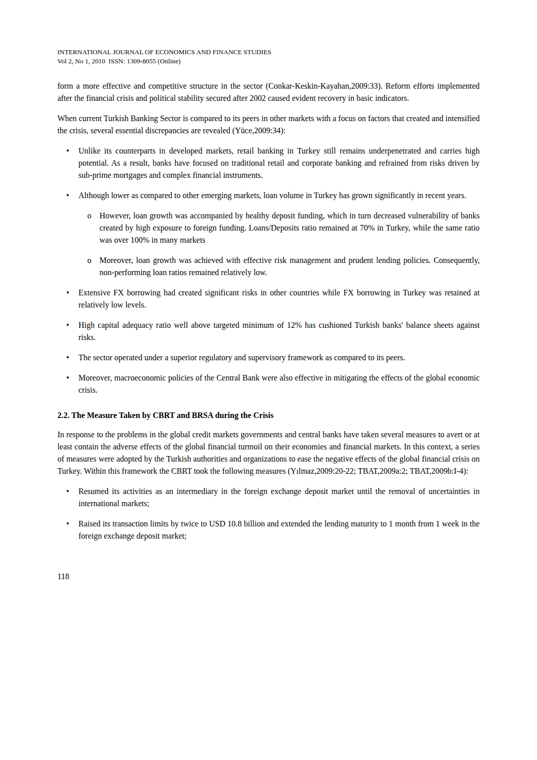INTERNATIONAL JOURNAL OF ECONOMICS AND FINANCE STUDIES
Vol 2, No 1, 2010 ISSN: 1309-8055 (Online)
form a more effective and competitive structure in the sector (Conkar-Keskin-Kayahan,2009:33). Reform efforts implemented after the financial crisis and political stability secured after 2002 caused evident recovery in basic indicators.
When current Turkish Banking Sector is compared to its peers in other markets with a focus on factors that created and intensified the crisis, several essential discrepancies are revealed (Yüce,2009:34):
Unlike its counterparts in developed markets, retail banking in Turkey still remains underpenetrated and carries high potential. As a result, banks have focused on traditional retail and corporate banking and refrained from risks driven by sub-prime mortgages and complex financial instruments.
Although lower as compared to other emerging markets, loan volume in Turkey has grown significantly in recent years.
However, loan growth was accompanied by healthy deposit funding, which in turn decreased vulnerability of banks created by high exposure to foreign funding. Loans/Deposits ratio remained at 70% in Turkey, while the same ratio was over 100% in many markets
Moreover, loan growth was achieved with effective risk management and prudent lending policies. Consequently, non-performing loan ratios remained relatively low.
Extensive FX borrowing had created significant risks in other countries while FX borrowing in Turkey was retained at relatively low levels.
High capital adequacy ratio well above targeted minimum of 12% has cushioned Turkish banks' balance sheets against risks.
The sector operated under a superior regulatory and supervisory framework as compared to its peers.
Moreover, macroeconomic policies of the Central Bank were also effective in mitigating the effects of the global economic crisis.
2.2. The Measure Taken by CBRT and BRSA during the Crisis
In response to the problems in the global credit markets governments and central banks have taken several measures to avert or at least contain the adverse effects of the global financial turmoil on their economies and financial markets. In this context, a series of measures were adopted by the Turkish authorities and organizations to ease the negative effects of the global financial crisis on Turkey. Within this framework the CBRT took the following measures (Yılmaz,2009:20-22; TBAT,2009a:2; TBAT,2009b:I-4):
Resumed its activities as an intermediary in the foreign exchange deposit market until the removal of uncertainties in international markets;
Raised its transaction limits by twice to USD 10.8 billion and extended the lending maturity to 1 month from 1 week in the foreign exchange deposit market;
118